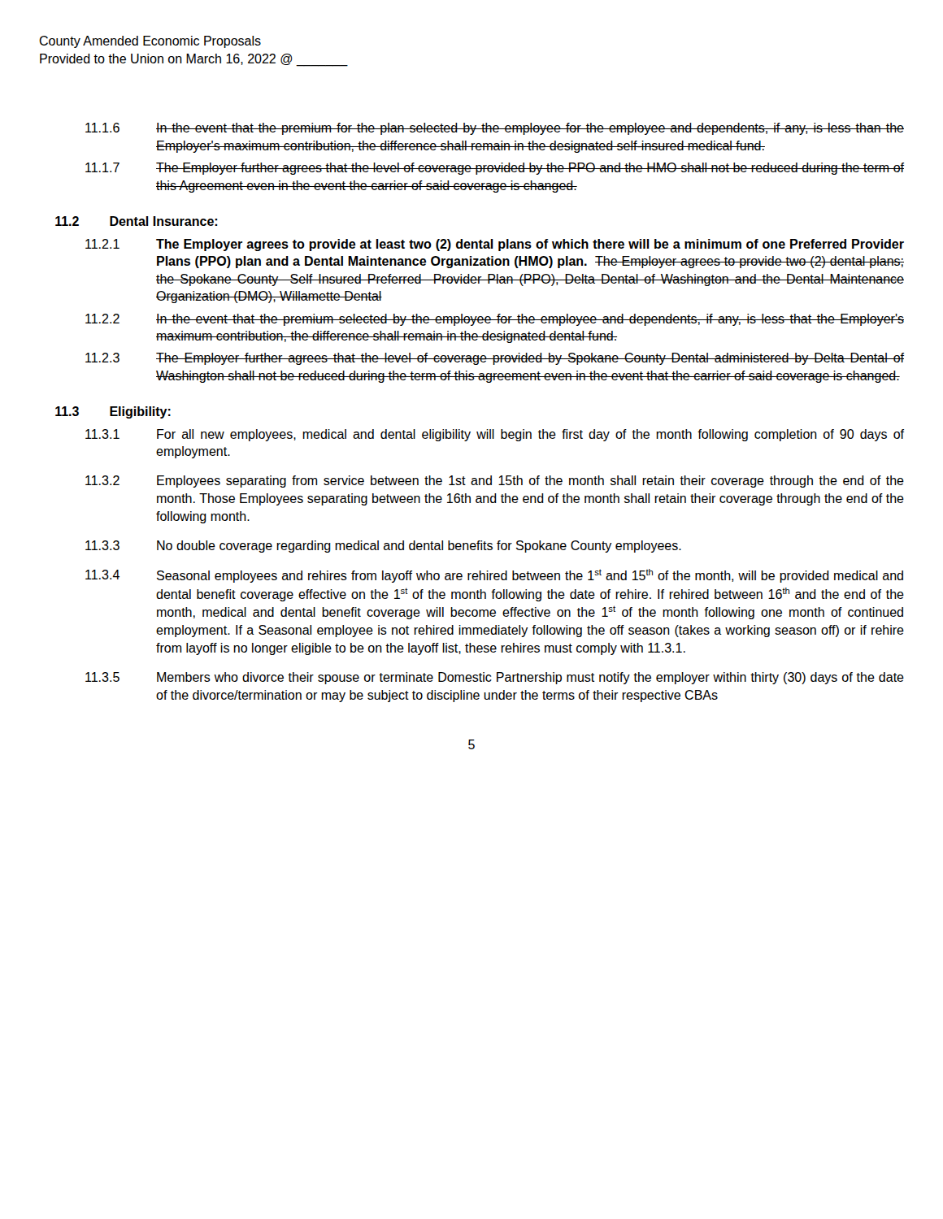County Amended Economic Proposals
Provided to the Union on March 16, 2022 @ _______
11.1.6
In the event that the premium for the plan selected by the employee for the employee and dependents, if any, is less than the Employer's maximum contribution, the difference shall remain in the designated self-insured medical fund.
11.1.7
The Employer further agrees that the level of coverage provided by the PPO and the HMO shall not be reduced during the term of this Agreement even in the event the carrier of said coverage is changed.
11.2
Dental Insurance:
11.2.1
The Employer agrees to provide at least two (2) dental plans of which there will be a minimum of one Preferred Provider Plans (PPO) plan and a Dental Maintenance Organization (HMO) plan. The Employer agrees to provide two (2) dental plans; the Spokane County Self Insured Preferred Provider Plan (PPO), Delta Dental of Washington and the Dental Maintenance Organization (DMO), Willamette Dental
11.2.2
In the event that the premium selected by the employee for the employee and dependents, if any, is less that the Employer's maximum contribution, the difference shall remain in the designated dental fund.
11.2.3
The Employer further agrees that the level of coverage provided by Spokane County Dental administered by Delta Dental of Washington shall not be reduced during the term of this agreement even in the event that the carrier of said coverage is changed.
11.3
Eligibility:
11.3.1
For all new employees, medical and dental eligibility will begin the first day of the month following completion of 90 days of employment.
11.3.2
Employees separating from service between the 1st and 15th of the month shall retain their coverage through the end of the month. Those Employees separating between the 16th and the end of the month shall retain their coverage through the end of the following month.
11.3.3
No double coverage regarding medical and dental benefits for Spokane County employees.
11.3.4
Seasonal employees and rehires from layoff who are rehired between the 1st and 15th of the month, will be provided medical and dental benefit coverage effective on the 1st of the month following the date of rehire. If rehired between 16th and the end of the month, medical and dental benefit coverage will become effective on the 1st of the month following one month of continued employment. If a Seasonal employee is not rehired immediately following the off season (takes a working season off) or if rehire from layoff is no longer eligible to be on the layoff list, these rehires must comply with 11.3.1.
11.3.5
Members who divorce their spouse or terminate Domestic Partnership must notify the employer within thirty (30) days of the date of the divorce/termination or may be subject to discipline under the terms of their respective CBAs
5